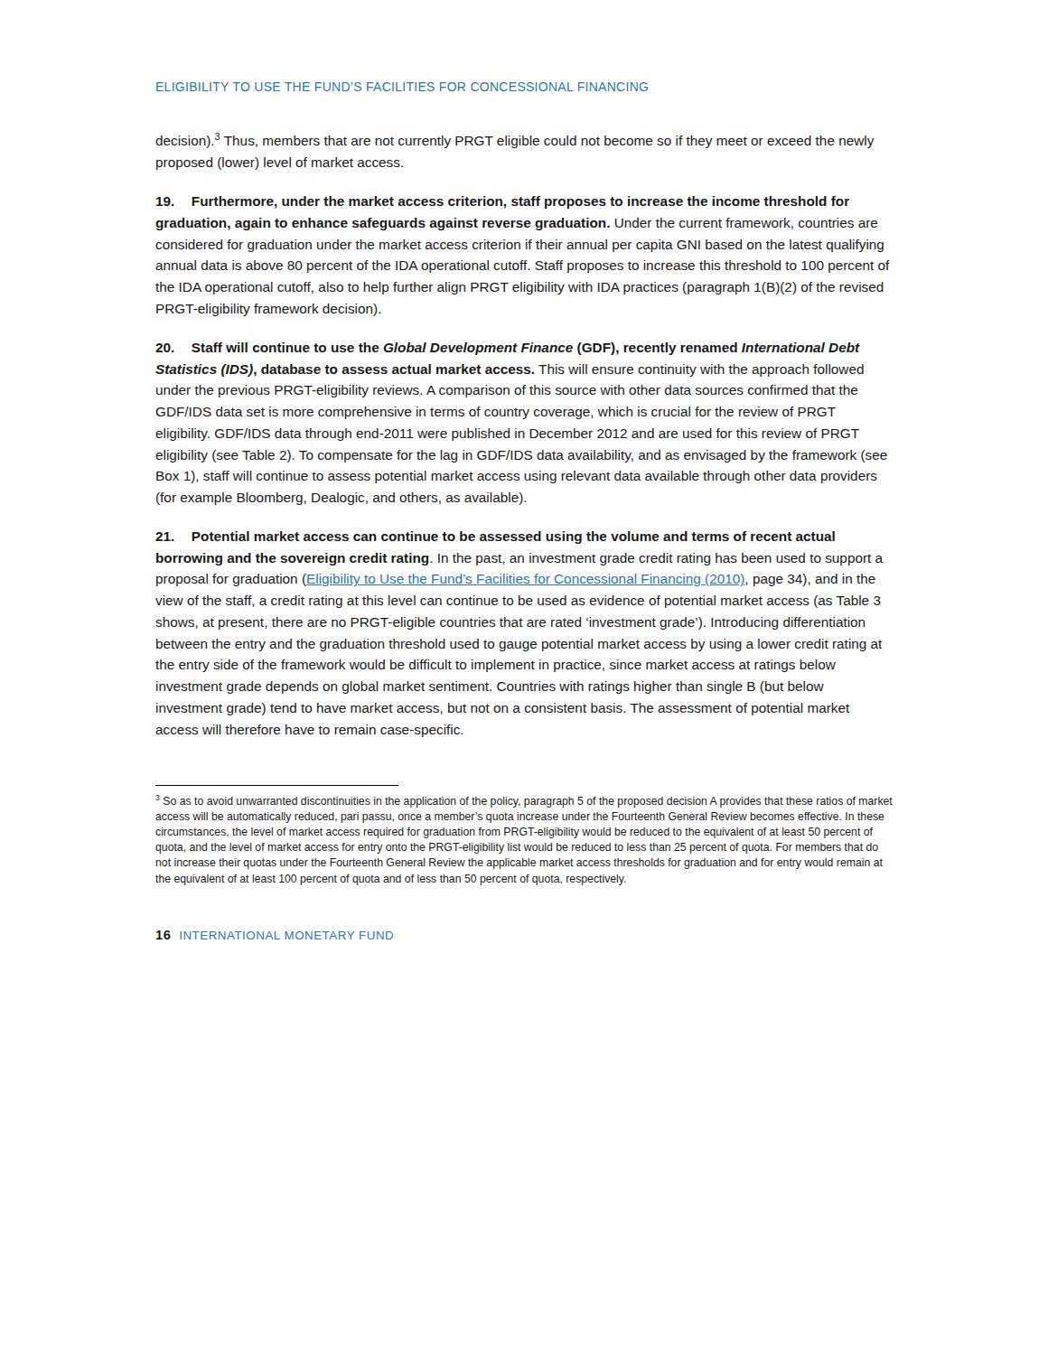Eligibility to Use the Fund’s Facilities for Concessional Financing
decision).3 Thus, members that are not currently PRGT eligible could not become so if they meet or exceed the newly proposed (lower) level of market access.
19. Furthermore, under the market access criterion, staff proposes to increase the income threshold for graduation, again to enhance safeguards against reverse graduation. Under the current framework, countries are considered for graduation under the market access criterion if their annual per capita GNI based on the latest qualifying annual data is above 80 percent of the IDA operational cutoff. Staff proposes to increase this threshold to 100 percent of the IDA operational cutoff, also to help further align PRGT eligibility with IDA practices (paragraph 1(B)(2) of the revised PRGT-eligibility framework decision).
20. Staff will continue to use the Global Development Finance (GDF), recently renamed International Debt Statistics (IDS), database to assess actual market access. This will ensure continuity with the approach followed under the previous PRGT-eligibility reviews. A comparison of this source with other data sources confirmed that the GDF/IDS data set is more comprehensive in terms of country coverage, which is crucial for the review of PRGT eligibility. GDF/IDS data through end-2011 were published in December 2012 and are used for this review of PRGT eligibility (see Table 2). To compensate for the lag in GDF/IDS data availability, and as envisaged by the framework (see Box 1), staff will continue to assess potential market access using relevant data available through other data providers (for example Bloomberg, Dealogic, and others, as available).
21. Potential market access can continue to be assessed using the volume and terms of recent actual borrowing and the sovereign credit rating. In the past, an investment grade credit rating has been used to support a proposal for graduation (Eligibility to Use the Fund’s Facilities for Concessional Financing (2010), page 34), and in the view of the staff, a credit rating at this level can continue to be used as evidence of potential market access (as Table 3 shows, at present, there are no PRGT-eligible countries that are rated ‘investment grade’). Introducing differentiation between the entry and the graduation threshold used to gauge potential market access by using a lower credit rating at the entry side of the framework would be difficult to implement in practice, since market access at ratings below investment grade depends on global market sentiment. Countries with ratings higher than single B (but below investment grade) tend to have market access, but not on a consistent basis. The assessment of potential market access will therefore have to remain case-specific.
3 So as to avoid unwarranted discontinuities in the application of the policy, paragraph 5 of the proposed decision A provides that these ratios of market access will be automatically reduced, pari passu, once a member’s quota increase under the Fourteenth General Review becomes effective. In these circumstances, the level of market access required for graduation from PRGT-eligibility would be reduced to the equivalent of at least 50 percent of quota, and the level of market access for entry onto the PRGT-eligibility list would be reduced to less than 25 percent of quota. For members that do not increase their quotas under the Fourteenth General Review the applicable market access thresholds for graduation and for entry would remain at the equivalent of at least 100 percent of quota and of less than 50 percent of quota, respectively.
16 INTERNATIONAL MONETARY FUND